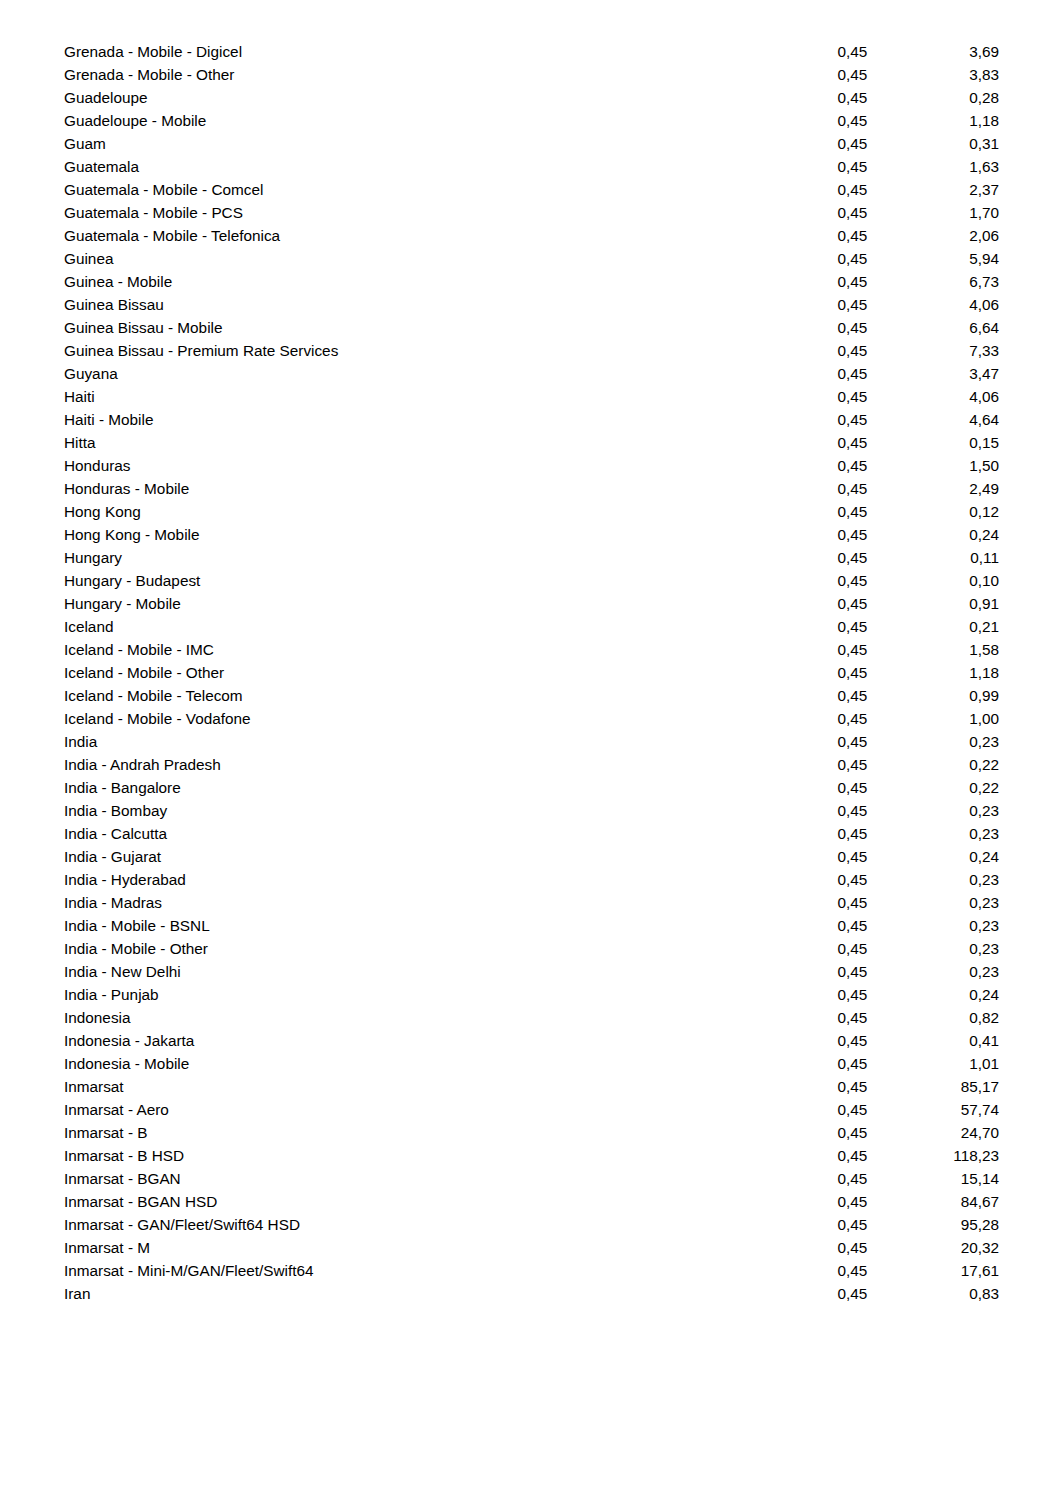| Grenada - Mobile - Digicel | 0,45 | 3,69 |
| Grenada - Mobile - Other | 0,45 | 3,83 |
| Guadeloupe | 0,45 | 0,28 |
| Guadeloupe - Mobile | 0,45 | 1,18 |
| Guam | 0,45 | 0,31 |
| Guatemala | 0,45 | 1,63 |
| Guatemala - Mobile - Comcel | 0,45 | 2,37 |
| Guatemala - Mobile - PCS | 0,45 | 1,70 |
| Guatemala - Mobile - Telefonica | 0,45 | 2,06 |
| Guinea | 0,45 | 5,94 |
| Guinea - Mobile | 0,45 | 6,73 |
| Guinea Bissau | 0,45 | 4,06 |
| Guinea Bissau - Mobile | 0,45 | 6,64 |
| Guinea Bissau - Premium Rate Services | 0,45 | 7,33 |
| Guyana | 0,45 | 3,47 |
| Haiti | 0,45 | 4,06 |
| Haiti - Mobile | 0,45 | 4,64 |
| Hitta | 0,45 | 0,15 |
| Honduras | 0,45 | 1,50 |
| Honduras - Mobile | 0,45 | 2,49 |
| Hong Kong | 0,45 | 0,12 |
| Hong Kong - Mobile | 0,45 | 0,24 |
| Hungary | 0,45 | 0,11 |
| Hungary - Budapest | 0,45 | 0,10 |
| Hungary - Mobile | 0,45 | 0,91 |
| Iceland | 0,45 | 0,21 |
| Iceland - Mobile - IMC | 0,45 | 1,58 |
| Iceland - Mobile - Other | 0,45 | 1,18 |
| Iceland - Mobile - Telecom | 0,45 | 0,99 |
| Iceland - Mobile - Vodafone | 0,45 | 1,00 |
| India | 0,45 | 0,23 |
| India - Andrah Pradesh | 0,45 | 0,22 |
| India - Bangalore | 0,45 | 0,22 |
| India - Bombay | 0,45 | 0,23 |
| India - Calcutta | 0,45 | 0,23 |
| India - Gujarat | 0,45 | 0,24 |
| India - Hyderabad | 0,45 | 0,23 |
| India - Madras | 0,45 | 0,23 |
| India - Mobile - BSNL | 0,45 | 0,23 |
| India - Mobile - Other | 0,45 | 0,23 |
| India - New Delhi | 0,45 | 0,23 |
| India - Punjab | 0,45 | 0,24 |
| Indonesia | 0,45 | 0,82 |
| Indonesia - Jakarta | 0,45 | 0,41 |
| Indonesia - Mobile | 0,45 | 1,01 |
| Inmarsat | 0,45 | 85,17 |
| Inmarsat - Aero | 0,45 | 57,74 |
| Inmarsat - B | 0,45 | 24,70 |
| Inmarsat - B HSD | 0,45 | 118,23 |
| Inmarsat - BGAN | 0,45 | 15,14 |
| Inmarsat - BGAN HSD | 0,45 | 84,67 |
| Inmarsat - GAN/Fleet/Swift64 HSD | 0,45 | 95,28 |
| Inmarsat - M | 0,45 | 20,32 |
| Inmarsat - Mini-M/GAN/Fleet/Swift64 | 0,45 | 17,61 |
| Iran | 0,45 | 0,83 |